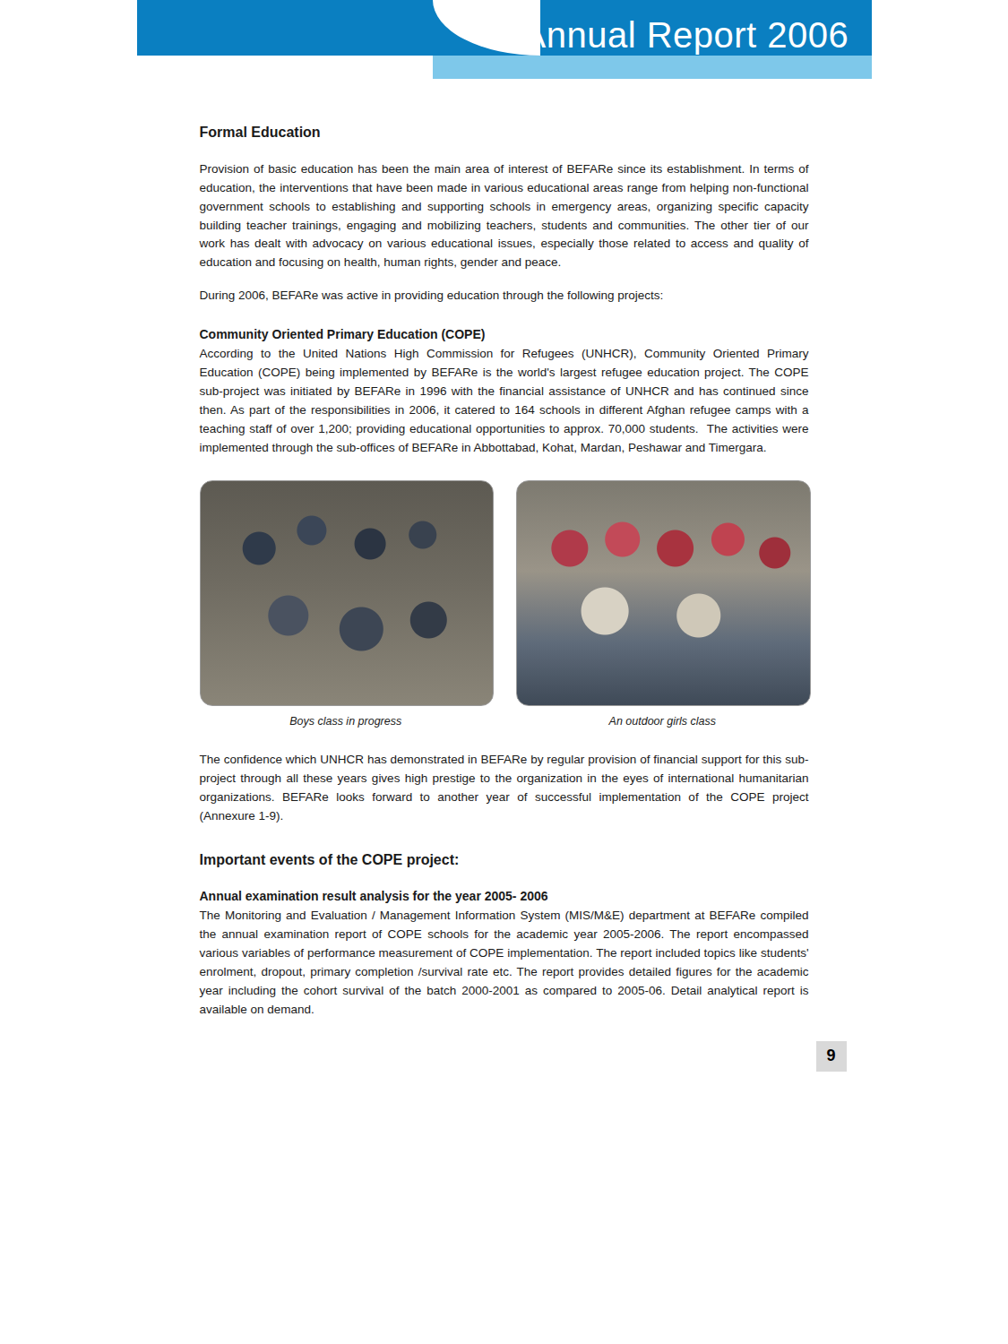Annual Report 2006
Formal Education
Provision of basic education has been the main area of interest of BEFARe since its establishment. In terms of education, the interventions that have been made in various educational areas range from helping non-functional government schools to establishing and supporting schools in emergency areas, organizing specific capacity building teacher trainings, engaging and mobilizing teachers, students and communities. The other tier of our work has dealt with advocacy on various educational issues, especially those related to access and quality of education and focusing on health, human rights, gender and peace.
During 2006, BEFARe was active in providing education through the following projects:
Community Oriented Primary Education (COPE)
According to the United Nations High Commission for Refugees (UNHCR), Community Oriented Primary Education (COPE) being implemented by BEFARe is the world's largest refugee education project. The COPE sub-project was initiated by BEFARe in 1996 with the financial assistance of UNHCR and has continued since then. As part of the responsibilities in 2006, it catered to 164 schools in different Afghan refugee camps with a teaching staff of over 1,200; providing educational opportunities to approx. 70,000 students. The activities were implemented through the sub-offices of BEFARe in Abbottabad, Kohat, Mardan, Peshawar and Timergara.
Boys class in progress
An outdoor girls class
The confidence which UNHCR has demonstrated in BEFARe by regular provision of financial support for this sub-project through all these years gives high prestige to the organization in the eyes of international humanitarian organizations. BEFARe looks forward to another year of successful implementation of the COPE project (Annexure 1-9).
Important events of the COPE project:
Annual examination result analysis for the year 2005- 2006
The Monitoring and Evaluation / Management Information System (MIS/M&E) department at BEFARe compiled the annual examination report of COPE schools for the academic year 2005-2006. The report encompassed various variables of performance measurement of COPE implementation. The report included topics like students' enrolment, dropout, primary completion /survival rate etc. The report provides detailed figures for the academic year including the cohort survival of the batch 2000-2001 as compared to 2005-06. Detail analytical report is available on demand.
9